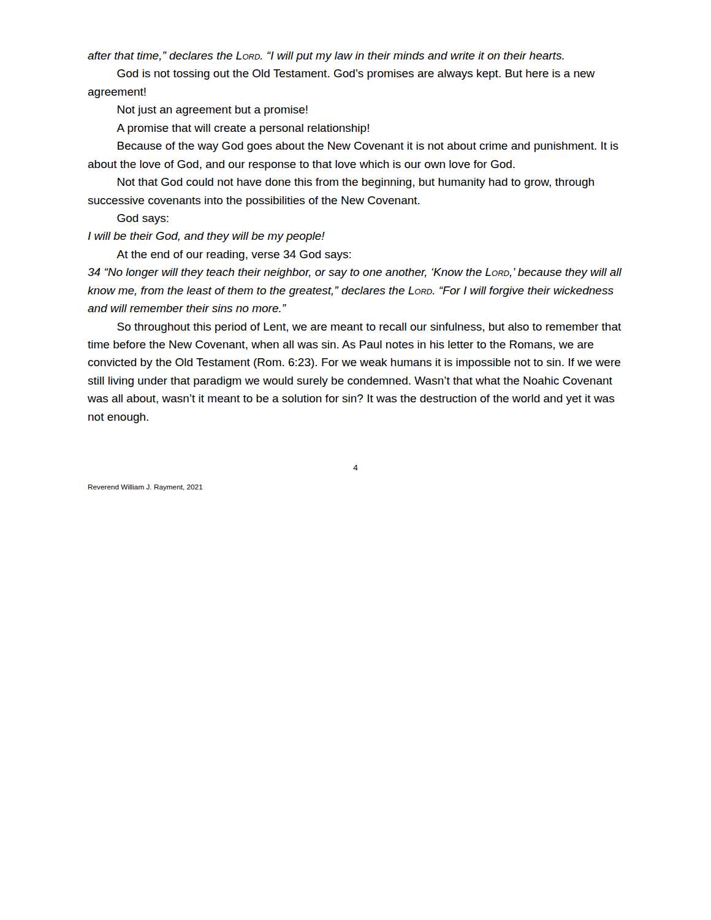after that time,” declares the Lord. “I will put my law in their minds and write it on their hearts.
God is not tossing out the Old Testament. God’s promises are always kept. But here is a new agreement!
Not just an agreement but a promise!
A promise that will create a personal relationship!
Because of the way God goes about the New Covenant it is not about crime and punishment. It is about the love of God, and our response to that love which is our own love for God.
Not that God could not have done this from the beginning, but humanity had to grow, through successive covenants into the possibilities of the New Covenant.
God says:
I will be their God, and they will be my people!
At the end of our reading, verse 34 God says:
34 “No longer will they teach their neighbor, or say to one another, ‘Know the Lord,’ because they will all know me, from the least of them to the greatest,” declares the Lord. “For I will forgive their wickedness and will remember their sins no more.”
So throughout this period of Lent, we are meant to recall our sinfulness, but also to remember that time before the New Covenant, when all was sin. As Paul notes in his letter to the Romans, we are convicted by the Old Testament (Rom. 6:23). For we weak humans it is impossible not to sin. If we were still living under that paradigm we would surely be condemned. Wasn’t that what the Noahic Covenant was all about, wasn’t it meant to be a solution for sin? It was the destruction of the world and yet it was not enough.
4
Reverend William J. Rayment, 2021